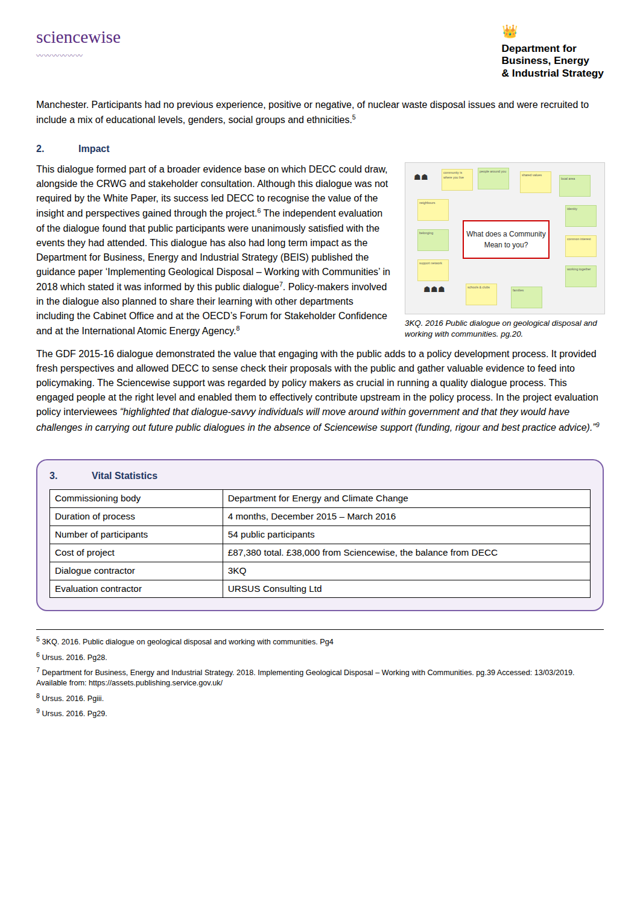sciencewise 〰〰〰〰〰〰
👑 Department for
Business, Energy
& Industrial Strategy
Manchester. Participants had no previous experience, positive or negative, of nuclear waste disposal issues and were recruited to include a mix of educational levels, genders, social groups and ethnicities.5
2. Impact
☗☗
☗☗☗
community is where you live
people around you
shared values
local area
neighbours
belonging
support network
identity
common interest
working together
schools & clubs
families
What does a Community Mean to you?
3KQ. 2016 Public dialogue on geological disposal and working with communities. pg.20.
This dialogue formed part of a broader evidence base on which DECC could draw, alongside the CRWG and stakeholder consultation. Although this dialogue was not required by the White Paper, its success led DECC to recognise the value of the insight and perspectives gained through the project.6 The independent evaluation of the dialogue found that public participants were unanimously satisfied with the events they had attended. This dialogue has also had long term impact as the Department for Business, Energy and Industrial Strategy (BEIS) published the guidance paper ‘Implementing Geological Disposal – Working with Communities’ in 2018 which stated it was informed by this public dialogue7. Policy-makers involved in the dialogue also planned to share their learning with other departments including the Cabinet Office and at the OECD’s Forum for Stakeholder Confidence and at the International Atomic Energy Agency.8
The GDF 2015-16 dialogue demonstrated the value that engaging with the public adds to a policy development process. It provided fresh perspectives and allowed DECC to sense check their proposals with the public and gather valuable evidence to feed into policymaking. The Sciencewise support was regarded by policy makers as crucial in running a quality dialogue process. This engaged people at the right level and enabled them to effectively contribute upstream in the policy process. In the project evaluation policy interviewees “highlighted that dialogue-savvy individuals will move around within government and that they would have challenges in carrying out future public dialogues in the absence of Sciencewise support (funding, rigour and best practice advice).”9
3. Vital Statistics
| Commissioning body | Department for Energy and Climate Change |
| Duration of process | 4 months, December 2015 – March 2016 |
| Number of participants | 54 public participants |
| Cost of project | £87,380 total. £38,000 from Sciencewise, the balance from DECC |
| Dialogue contractor | 3KQ |
| Evaluation contractor | URSUS Consulting Ltd |
5 3KQ. 2016. Public dialogue on geological disposal and working with communities. Pg4
6 Ursus. 2016. Pg28.
7 Department for Business, Energy and Industrial Strategy. 2018. Implementing Geological Disposal – Working with Communities. pg.39 Accessed: 13/03/2019. Available from: https://assets.publishing.service.gov.uk/
8 Ursus. 2016. Pgiii.
9 Ursus. 2016. Pg29.